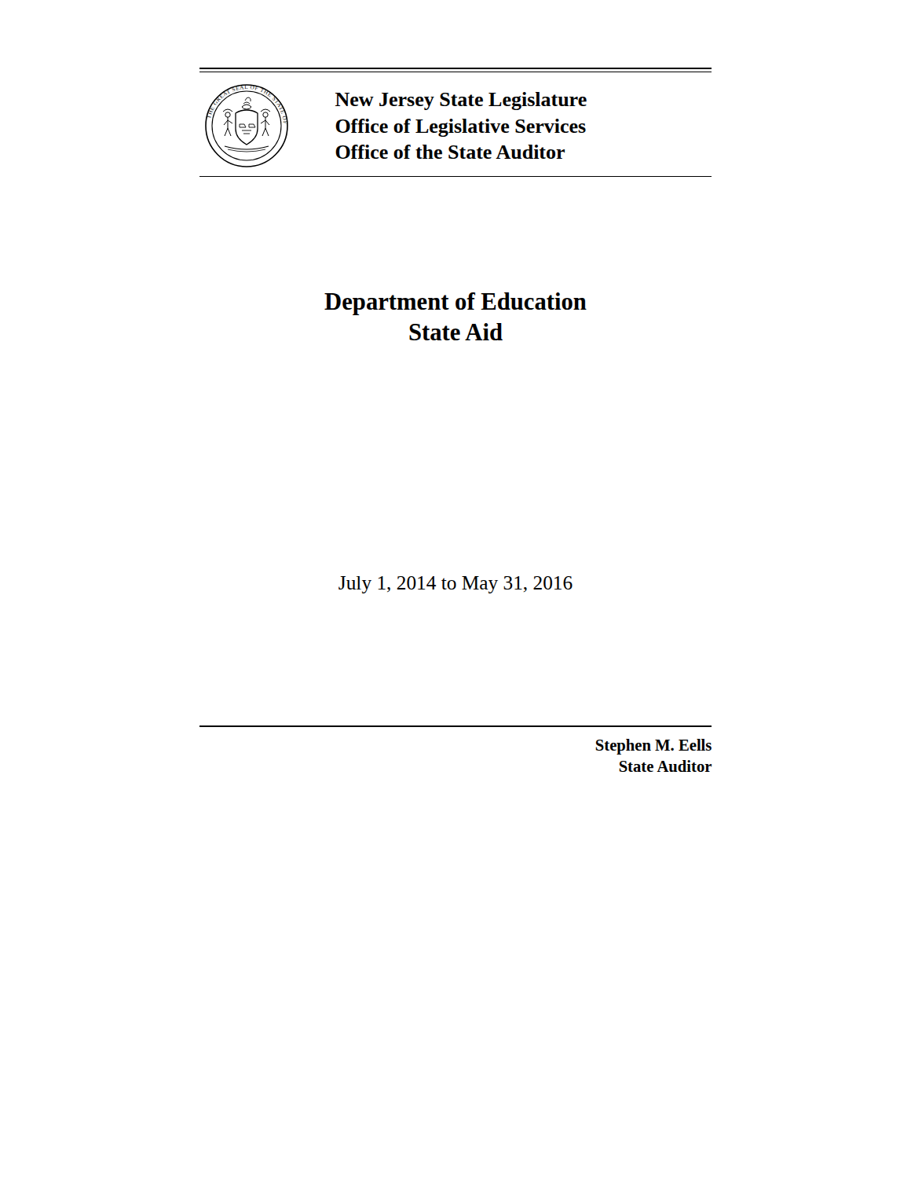THE GREAT SEAL OF THE STATE OF NEW JERSEY
New Jersey State Legislature
Office of Legislative Services
Office of the State Auditor
Department of Education
State Aid
July 1, 2014 to May 31, 2016
Stephen M. Eells
State Auditor